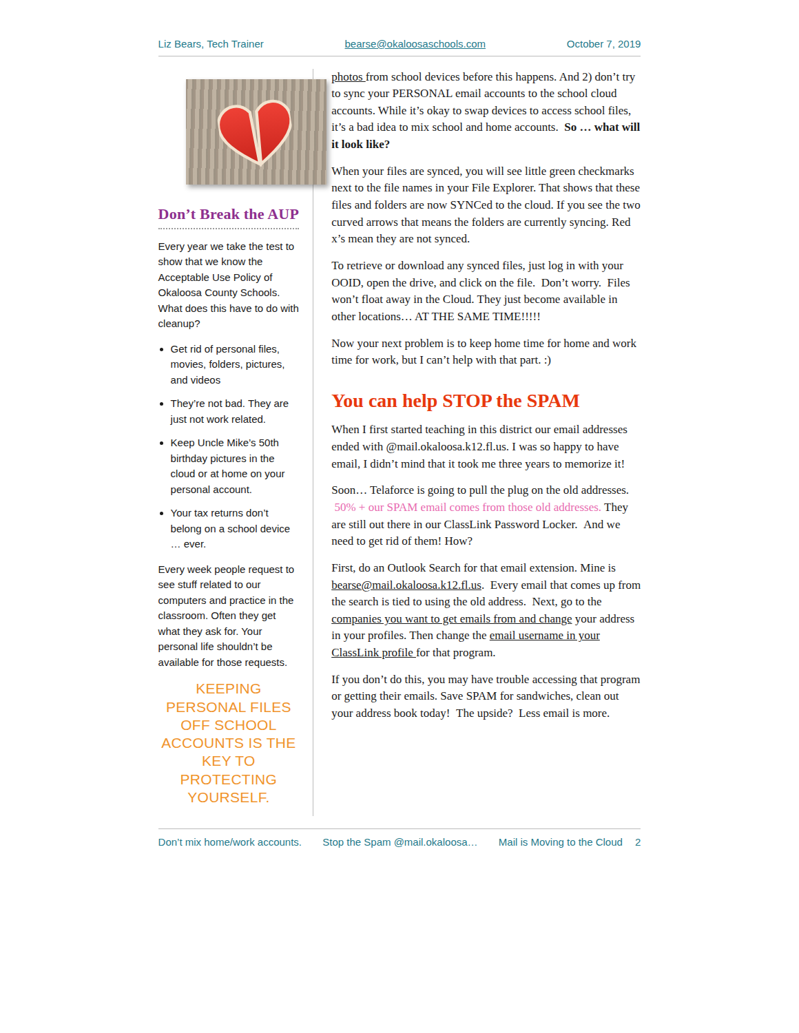Liz Bears, Tech Trainer bearse@okaloosaschools.com October 7, 2019
Don’t Break the AUP
Every year we take the test to show that we know the Acceptable Use Policy of Okaloosa County Schools. What does this have to do with cleanup?
Get rid of personal files, movies, folders, pictures, and videos
They’re not bad. They are just not work related.
Keep Uncle Mike’s 50th birthday pictures in the cloud or at home on your personal account.
Your tax returns don’t belong on a school device … ever.
Every week people request to see stuff related to our computers and practice in the classroom. Often they get what they ask for. Your personal life shouldn’t be available for those requests.
Keeping personal files off school accounts is the key to protecting yourself.
photos from school devices before this happens. And 2) don’t try to sync your PERSONAL email accounts to the school cloud accounts. While it’s okay to swap devices to access school files, it’s a bad idea to mix school and home accounts. So … what will it look like?
When your files are synced, you will see little green checkmarks next to the file names in your File Explorer. That shows that these files and folders are now SYNCed to the cloud. If you see the two curved arrows that means the folders are currently syncing. Red x’s mean they are not synced.
To retrieve or download any synced files, just log in with your OOID, open the drive, and click on the file. Don’t worry. Files won’t float away in the Cloud. They just become available in other locations… AT THE SAME TIME!!!!!
Now your next problem is to keep home time for home and work time for work, but I can’t help with that part. :)
You can help STOP the SPAM
When I first started teaching in this district our email addresses ended with @mail.okaloosa.k12.fl.us. I was so happy to have email, I didn’t mind that it took me three years to memorize it!
Soon… Telaforce is going to pull the plug on the old addresses. 50% + our SPAM email comes from those old addresses. They are still out there in our ClassLink Password Locker. And we need to get rid of them! How?
First, do an Outlook Search for that email extension. Mine is bearse@mail.okaloosa.k12.fl.us. Every email that comes up from the search is tied to using the old address. Next, go to the companies you want to get emails from and change your address in your profiles. Then change the email username in your ClassLink profile for that program.
If you don’t do this, you may have trouble accessing that program or getting their emails. Save SPAM for sandwiches, clean out your address book today! The upside? Less email is more.
Don’t mix home/work accounts. Stop the Spam @mail.okaloosa… Mail is Moving to the Cloud 2